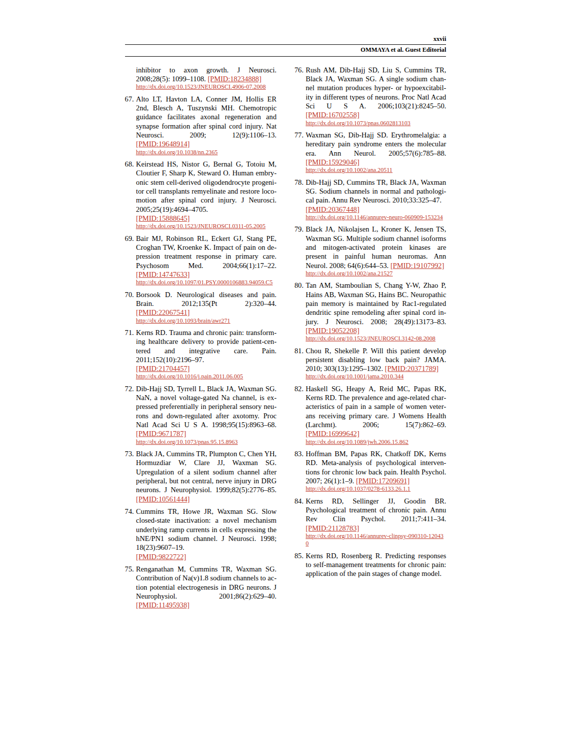xxvii
OMMAYA et al. Guest Editorial
inhibitor to axon growth. J Neurosci. 2008;28(5): 1099–1108. [PMID:18234888] http://dx.doi.org/10.1523/JNEUROSCI.4906-07.2008
67. Alto LT, Havton LA, Conner JM, Hollis ER 2nd, Blesch A, Tuszynski MH. Chemotropic guidance facilitates axonal regeneration and synapse formation after spinal cord injury. Nat Neurosci. 2009; 12(9):1106–13. [PMID:19648914] http://dx.doi.org/10.1038/nn.2365
68. Keirstead HS, Nistor G, Bernal G, Totoiu M, Cloutier F, Sharp K, Steward O. Human embryonic stem cell-derived oligodendrocyte progenitor cell transplants remyelinate and restore locomotion after spinal cord injury. J Neurosci. 2005;25(19):4694–4705. [PMID:15888645] http://dx.doi.org/10.1523/JNEUROSCI.0311-05.2005
69. Bair MJ, Robinson RL, Eckert GJ, Stang PE, Croghan TW, Kroenke K. Impact of pain on depression treatment response in primary care. Psychosom Med. 2004;66(1):17–22. [PMID:14747633] http://dx.doi.org/10.1097/01.PSY.0000106883.94059.C5
70. Borsook D. Neurological diseases and pain. Brain. 2012;135(Pt 2):320–44. [PMID:22067541] http://dx.doi.org/10.1093/brain/awr271
71. Kerns RD. Trauma and chronic pain: transforming healthcare delivery to provide patient-centered and integrative care. Pain. 2011;152(10):2196–97. [PMID:21704457] http://dx.doi.org/10.1016/j.pain.2011.06.005
72. Dib-Hajj SD, Tyrrell L, Black JA, Waxman SG. NaN, a novel voltage-gated Na channel, is expressed preferentially in peripheral sensory neurons and down-regulated after axotomy. Proc Natl Acad Sci U S A. 1998;95(15):8963–68. [PMID:9671787] http://dx.doi.org/10.1073/pnas.95.15.8963
73. Black JA, Cummins TR, Plumpton C, Chen YH, Hormuzdiar W, Clare JJ, Waxman SG. Upregulation of a silent sodium channel after peripheral, but not central, nerve injury in DRG neurons. J Neurophysiol. 1999;82(5):2776–85. [PMID:10561444]
74. Cummins TR, Howe JR, Waxman SG. Slow closed-state inactivation: a novel mechanism underlying ramp currents in cells expressing the hNE/PN1 sodium channel. J Neurosci. 1998; 18(23):9607–19. [PMID:9822722]
75. Renganathan M, Cummins TR, Waxman SG. Contribution of Na(v)1.8 sodium channels to action potential electrogenesis in DRG neurons. J Neurophysiol. 2001;86(2):629–40. [PMID:11495938]
76. Rush AM, Dib-Hajj SD, Liu S, Cummins TR, Black JA, Waxman SG. A single sodium channel mutation produces hyper- or hypoexcitability in different types of neurons. Proc Natl Acad Sci U S A. 2006;103(21):8245–50. [PMID:16702558] http://dx.doi.org/10.1073/pnas.0602813103
77. Waxman SG, Dib-Hajj SD. Erythromelalgia: a hereditary pain syndrome enters the molecular era. Ann Neurol. 2005;57(6):785–88. [PMID:15929046] http://dx.doi.org/10.1002/ana.20511
78. Dib-Hajj SD, Cummins TR, Black JA, Waxman SG. Sodium channels in normal and pathological pain. Annu Rev Neurosci. 2010;33:325–47. [PMID:20367448] http://dx.doi.org/10.1146/annurev-neuro-060909-153234
79. Black JA, Nikolajsen L, Kroner K, Jensen TS, Waxman SG. Multiple sodium channel isoforms and mitogen-activated protein kinases are present in painful human neuromas. Ann Neurol. 2008; 64(6):644–53. [PMID:19107992] http://dx.doi.org/10.1002/ana.21527
80. Tan AM, Stamboulian S, Chang Y-W, Zhao P, Hains AB, Waxman SG, Hains BC. Neuropathic pain memory is maintained by Rac1-regulated dendritic spine remodeling after spinal cord injury. J Neurosci. 2008; 28(49):13173–83. [PMID:19052208] http://dx.doi.org/10.1523/JNEUROSCI.3142-08.2008
81. Chou R, Shekelle P. Will this patient develop persistent disabling low back pain? JAMA. 2010; 303(13):1295–1302. [PMID:20371789] http://dx.doi.org/10.1001/jama.2010.344
82. Haskell SG, Heapy A, Reid MC, Papas RK, Kerns RD. The prevalence and age-related characteristics of pain in a sample of women veterans receiving primary care. J Womens Health (Larchmt). 2006; 15(7):862–69. [PMID:16999642] http://dx.doi.org/10.1089/jwh.2006.15.862
83. Hoffman BM, Papas RK, Chatkoff DK, Kerns RD. Meta-analysis of psychological interventions for chronic low back pain. Health Psychol. 2007; 26(1):1–9. [PMID:17209691] http://dx.doi.org/10.1037/0278-6133.26.1.1
84. Kerns RD, Sellinger JJ, Goodin BR. Psychological treatment of chronic pain. Annu Rev Clin Psychol. 2011;7:411–34. [PMID:21128783] http://dx.doi.org/10.1146/annurev-clinpsy-090310-120430
85. Kerns RD, Rosenberg R. Predicting responses to self-management treatments for chronic pain: application of the pain stages of change model.